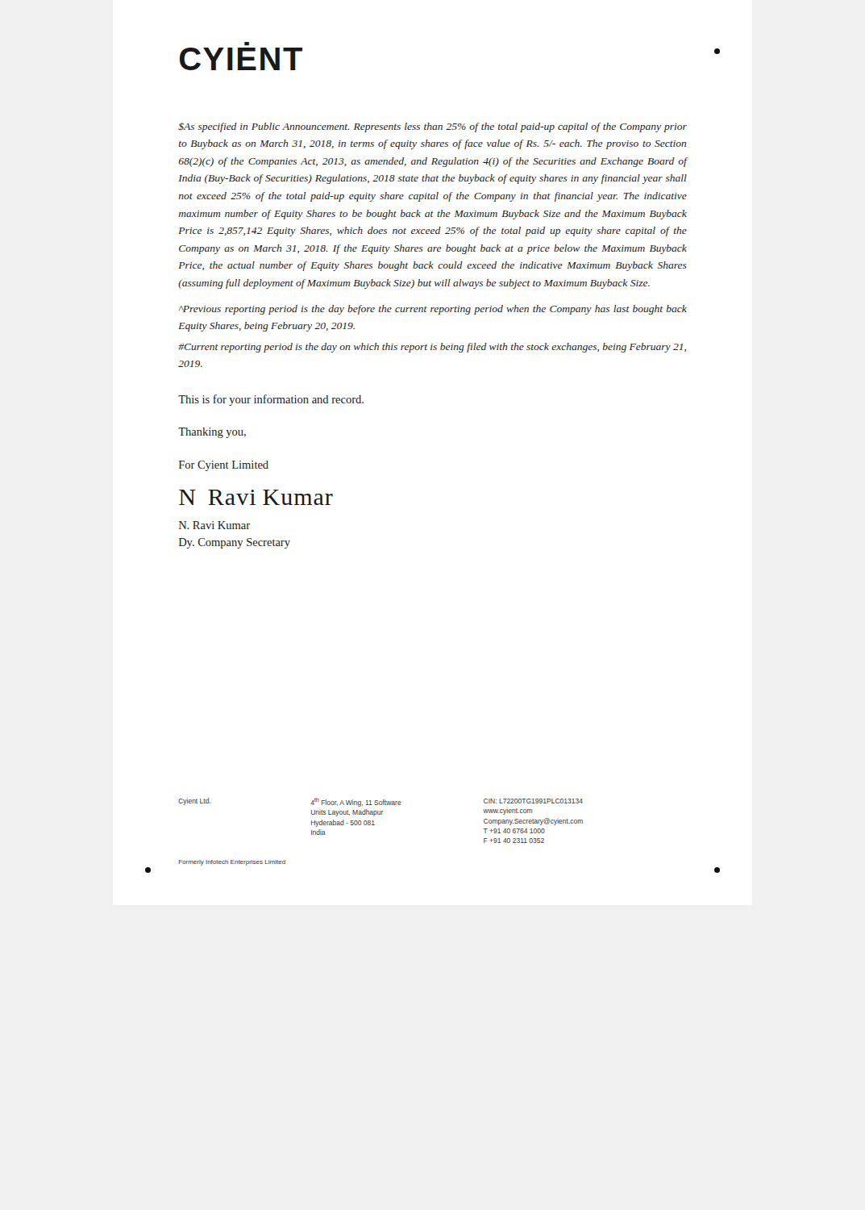CYIĖNT
$As specified in Public Announcement. Represents less than 25% of the total paid-up capital of the Company prior to Buyback as on March 31, 2018, in terms of equity shares of face value of Rs. 5/- each. The proviso to Section 68(2)(c) of the Companies Act, 2013, as amended, and Regulation 4(i) of the Securities and Exchange Board of India (Buy-Back of Securities) Regulations, 2018 state that the buyback of equity shares in any financial year shall not exceed 25% of the total paid-up equity share capital of the Company in that financial year. The indicative maximum number of Equity Shares to be bought back at the Maximum Buyback Size and the Maximum Buyback Price is 2,857,142 Equity Shares, which does not exceed 25% of the total paid up equity share capital of the Company as on March 31, 2018. If the Equity Shares are bought back at a price below the Maximum Buyback Price, the actual number of Equity Shares bought back could exceed the indicative Maximum Buyback Shares (assuming full deployment of Maximum Buyback Size) but will always be subject to Maximum Buyback Size.
^Previous reporting period is the day before the current reporting period when the Company has last bought back Equity Shares, being February 20, 2019.
#Current reporting period is the day on which this report is being filed with the stock exchanges, being February 21, 2019.
This is for your information and record.
Thanking you,
For Cyient Limited
N  Ravi Kumar
N. Ravi Kumar
Dy. Company Secretary
Cyient Ltd.
4th Floor, A Wing, 11 Software
Units Layout, Madhapur
Hyderabad - 500 081
India
CIN: L72200TG1991PLC013134
www.cyient.com
Company.Secretary@cyient.com
T +91 40 6764 1000
F +91 40 2311 0352
Formerly Infotech Enterprises Limited